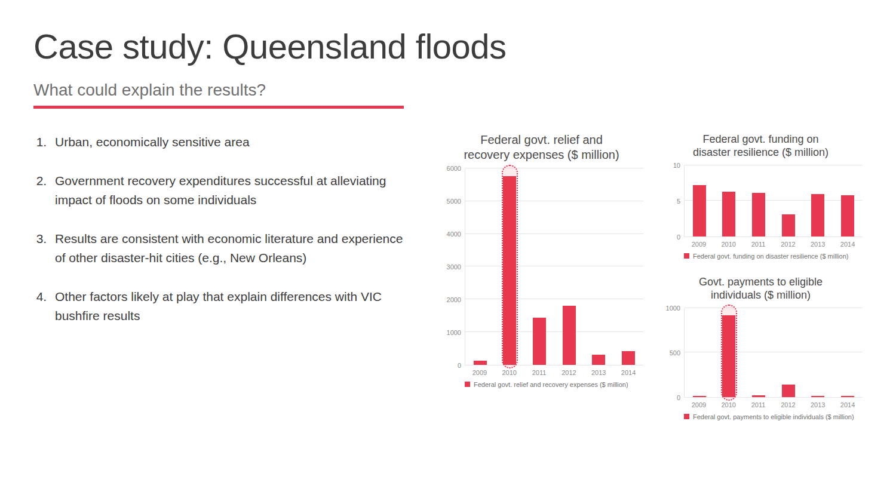Case study: Queensland floods
What could explain the results?
Urban, economically sensitive area
Government recovery expenditures successful at alleviating impact of floods on some individuals
Results are consistent with economic literature and experience of other disaster-hit cities (e.g., New Orleans)
Other factors likely at play that explain differences with VIC bushfire results
Federal govt. relief and
recovery expenses ($ million)
6000 5000 4000 3000 2000 1000 0
200920102011201220132014
Federal govt. relief and recovery expenses ($ million)
Federal govt. funding on
disaster resilience ($ million)
10 5 0
200920102011201220132014
Federal govt. funding on disaster resilience ($ million)
Govt. payments to eligible
individuals ($ million)
1000 500 0
200920102011201220132014
Federal govt. payments to eligible individuals ($ million)